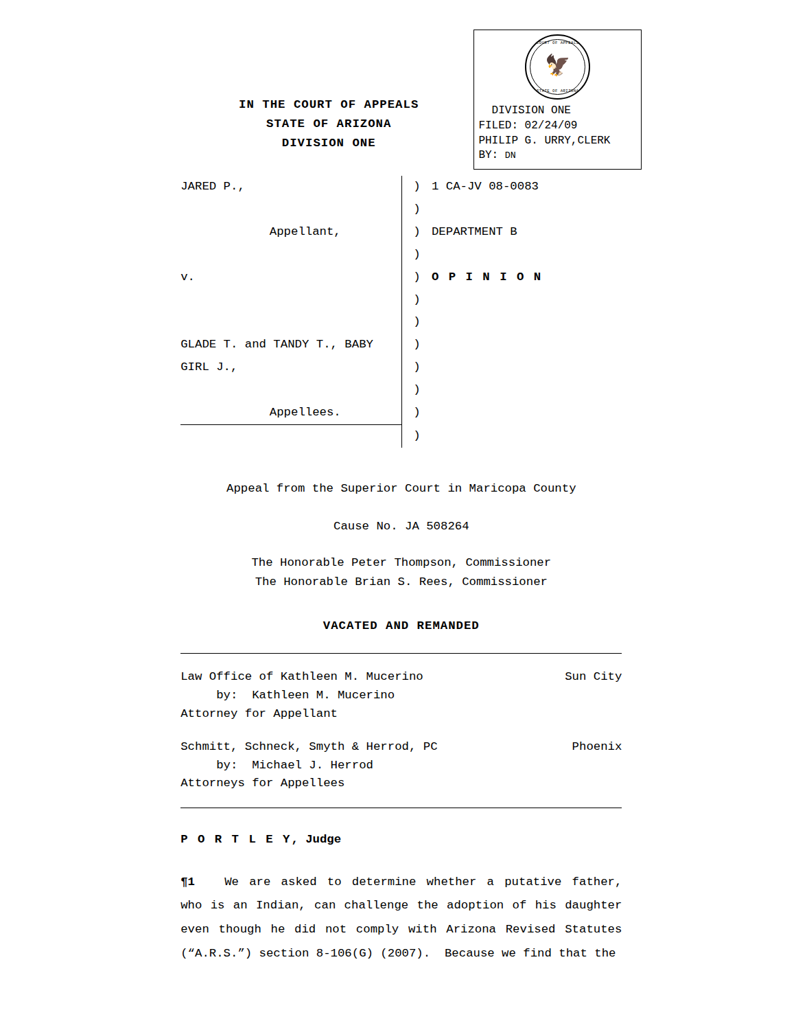COURT OF APPEALS
🦅
STATE OF ARIZONA
DIVISION ONE FILED: 02/24/09 PHILIP G. URRY,CLERK BY: DN
IN THE COURT OF APPEALS
STATE OF ARIZONA
DIVISION ONE
| JARED P., | ) | 1 CA-JV 08-0083 |
| | ) | |
| Appellant, | ) | DEPARTMENT B |
| | ) | |
| v. | ) | O P I N I O N |
| | ) | |
| | ) | |
| GLADE T. and TANDY T., BABY | ) | |
| GIRL J., | ) | |
| | ) | |
| Appellees. | ) | |
| | ) | |
Appeal from the Superior Court in Maricopa County
Cause No. JA 508264
The Honorable Peter Thompson, Commissioner
The Honorable Brian S. Rees, Commissioner
VACATED AND REMANDED
Law Office of Kathleen M. Mucerino Sun City
by: Kathleen M. Mucerino
Attorney for Appellant
Schmitt, Schneck, Smyth & Herrod, PC Phoenix
by: Michael J. Herrod
Attorneys for Appellees
P O R T L E Y, Judge
¶1 We are asked to determine whether a putative father, who is an Indian, can challenge the adoption of his daughter even though he did not comply with Arizona Revised Statutes (“A.R.S.”) section 8-106(G) (2007). Because we find that the